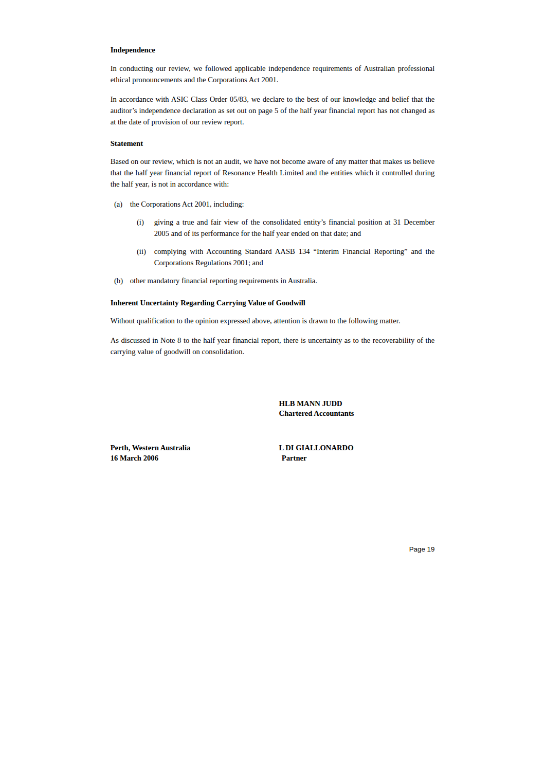Independence
In conducting our review, we followed applicable independence requirements of Australian professional ethical pronouncements and the Corporations Act 2001.
In accordance with ASIC Class Order 05/83, we declare to the best of our knowledge and belief that the auditor’s independence declaration as set out on page 5 of the half year financial report has not changed as at the date of provision of our review report.
Statement
Based on our review, which is not an audit, we have not become aware of any matter that makes us believe that the half year financial report of Resonance Health Limited and the entities which it controlled during the half year, is not in accordance with:
(a) the Corporations Act 2001, including:
(i) giving a true and fair view of the consolidated entity’s financial position at 31 December 2005 and of its performance for the half year ended on that date; and
(ii) complying with Accounting Standard AASB 134 “Interim Financial Reporting” and the Corporations Regulations 2001; and
(b) other mandatory financial reporting requirements in Australia.
Inherent Uncertainty Regarding Carrying Value of Goodwill
Without qualification to the opinion expressed above, attention is drawn to the following matter.
As discussed in Note 8 to the half year financial report, there is uncertainty as to the recoverability of the carrying value of goodwill on consolidation.
HLB MANN JUDD
Chartered Accountants
| Perth, Western Australia | L DI GIALLONARDO |
| 16 March 2006 | Partner |
Page 19